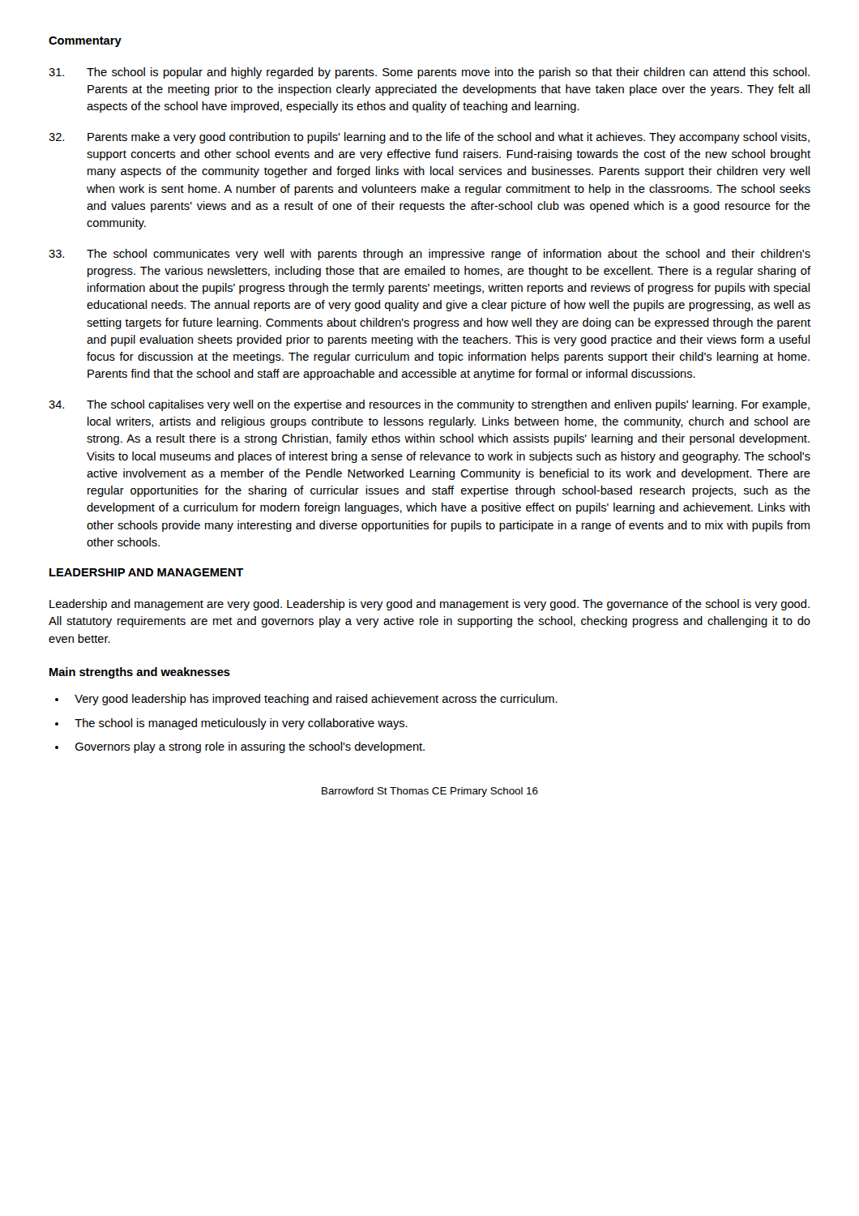Commentary
31. The school is popular and highly regarded by parents. Some parents move into the parish so that their children can attend this school. Parents at the meeting prior to the inspection clearly appreciated the developments that have taken place over the years. They felt all aspects of the school have improved, especially its ethos and quality of teaching and learning.
32. Parents make a very good contribution to pupils' learning and to the life of the school and what it achieves. They accompany school visits, support concerts and other school events and are very effective fund raisers. Fund-raising towards the cost of the new school brought many aspects of the community together and forged links with local services and businesses. Parents support their children very well when work is sent home. A number of parents and volunteers make a regular commitment to help in the classrooms. The school seeks and values parents' views and as a result of one of their requests the after-school club was opened which is a good resource for the community.
33. The school communicates very well with parents through an impressive range of information about the school and their children's progress. The various newsletters, including those that are emailed to homes, are thought to be excellent. There is a regular sharing of information about the pupils' progress through the termly parents' meetings, written reports and reviews of progress for pupils with special educational needs. The annual reports are of very good quality and give a clear picture of how well the pupils are progressing, as well as setting targets for future learning. Comments about children's progress and how well they are doing can be expressed through the parent and pupil evaluation sheets provided prior to parents meeting with the teachers. This is very good practice and their views form a useful focus for discussion at the meetings. The regular curriculum and topic information helps parents support their child's learning at home. Parents find that the school and staff are approachable and accessible at anytime for formal or informal discussions.
34. The school capitalises very well on the expertise and resources in the community to strengthen and enliven pupils' learning. For example, local writers, artists and religious groups contribute to lessons regularly. Links between home, the community, church and school are strong. As a result there is a strong Christian, family ethos within school which assists pupils' learning and their personal development. Visits to local museums and places of interest bring a sense of relevance to work in subjects such as history and geography. The school's active involvement as a member of the Pendle Networked Learning Community is beneficial to its work and development. There are regular opportunities for the sharing of curricular issues and staff expertise through school-based research projects, such as the development of a curriculum for modern foreign languages, which have a positive effect on pupils' learning and achievement. Links with other schools provide many interesting and diverse opportunities for pupils to participate in a range of events and to mix with pupils from other schools.
LEADERSHIP AND MANAGEMENT
Leadership and management are very good. Leadership is very good and management is very good. The governance of the school is very good. All statutory requirements are met and governors play a very active role in supporting the school, checking progress and challenging it to do even better.
Main strengths and weaknesses
Very good leadership has improved teaching and raised achievement across the curriculum.
The school is managed meticulously in very collaborative ways.
Governors play a strong role in assuring the school's development.
Barrowford St Thomas CE Primary School 16